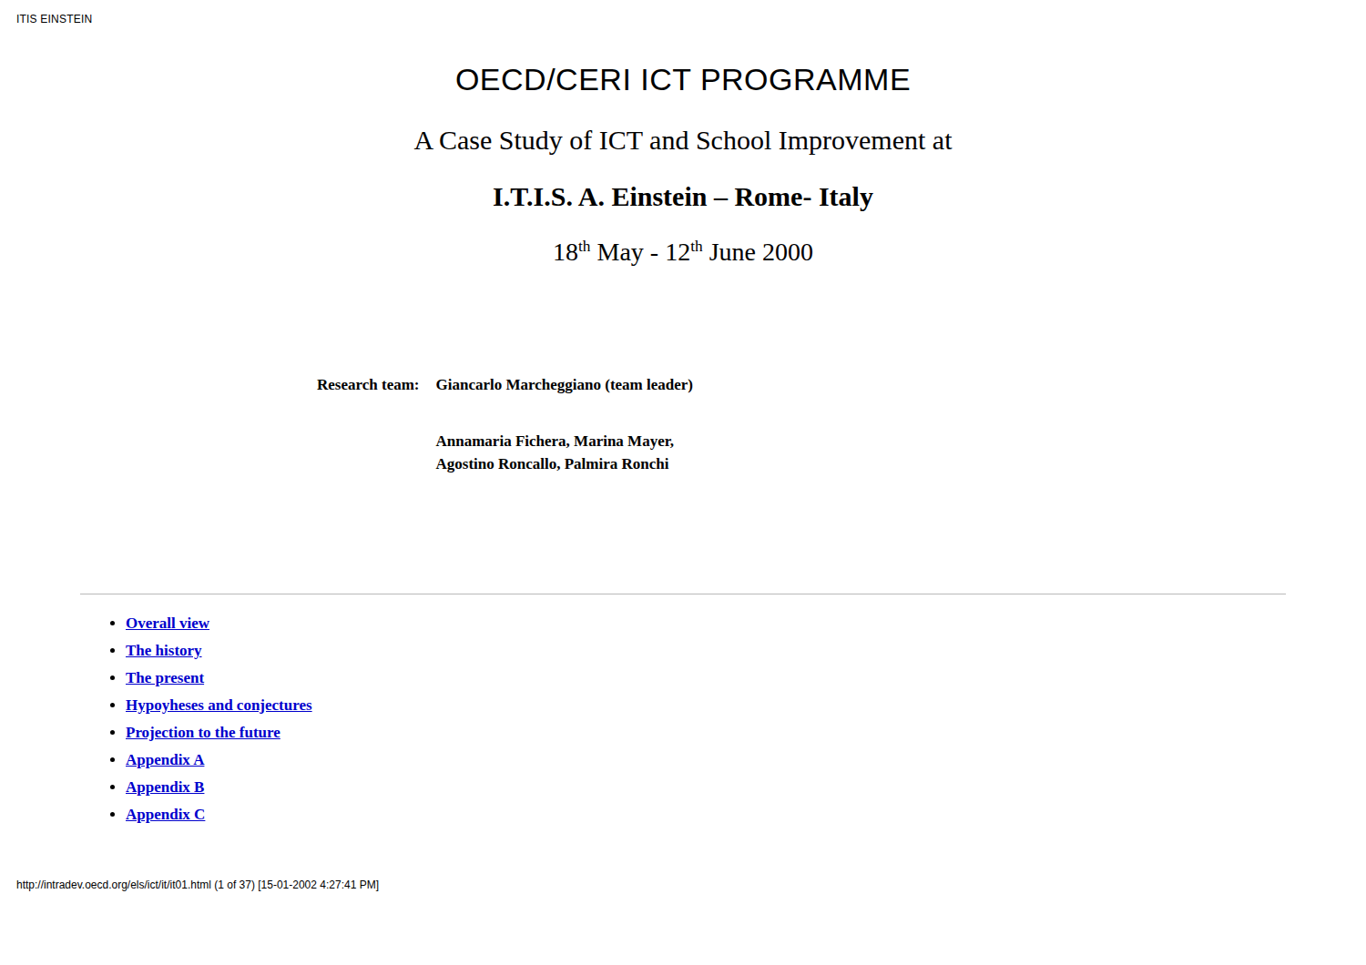ITIS EINSTEIN
OECD/CERI ICT PROGRAMME
A Case Study of ICT and School Improvement at
I.T.I.S. A. Einstein – Rome- Italy
18th May - 12th June 2000
| Research team: | Giancarlo Marcheggiano (team leader) |
| | Annamaria Fichera, Marina Mayer, Agostino Roncallo, Palmira Ronchi |
Overall view
The history
The present
Hypoyheses and conjectures
Projection to the future
Appendix A
Appendix B
Appendix C
http://intradev.oecd.org/els/ict/it/it01.html (1 of 37) [15-01-2002 4:27:41 PM]